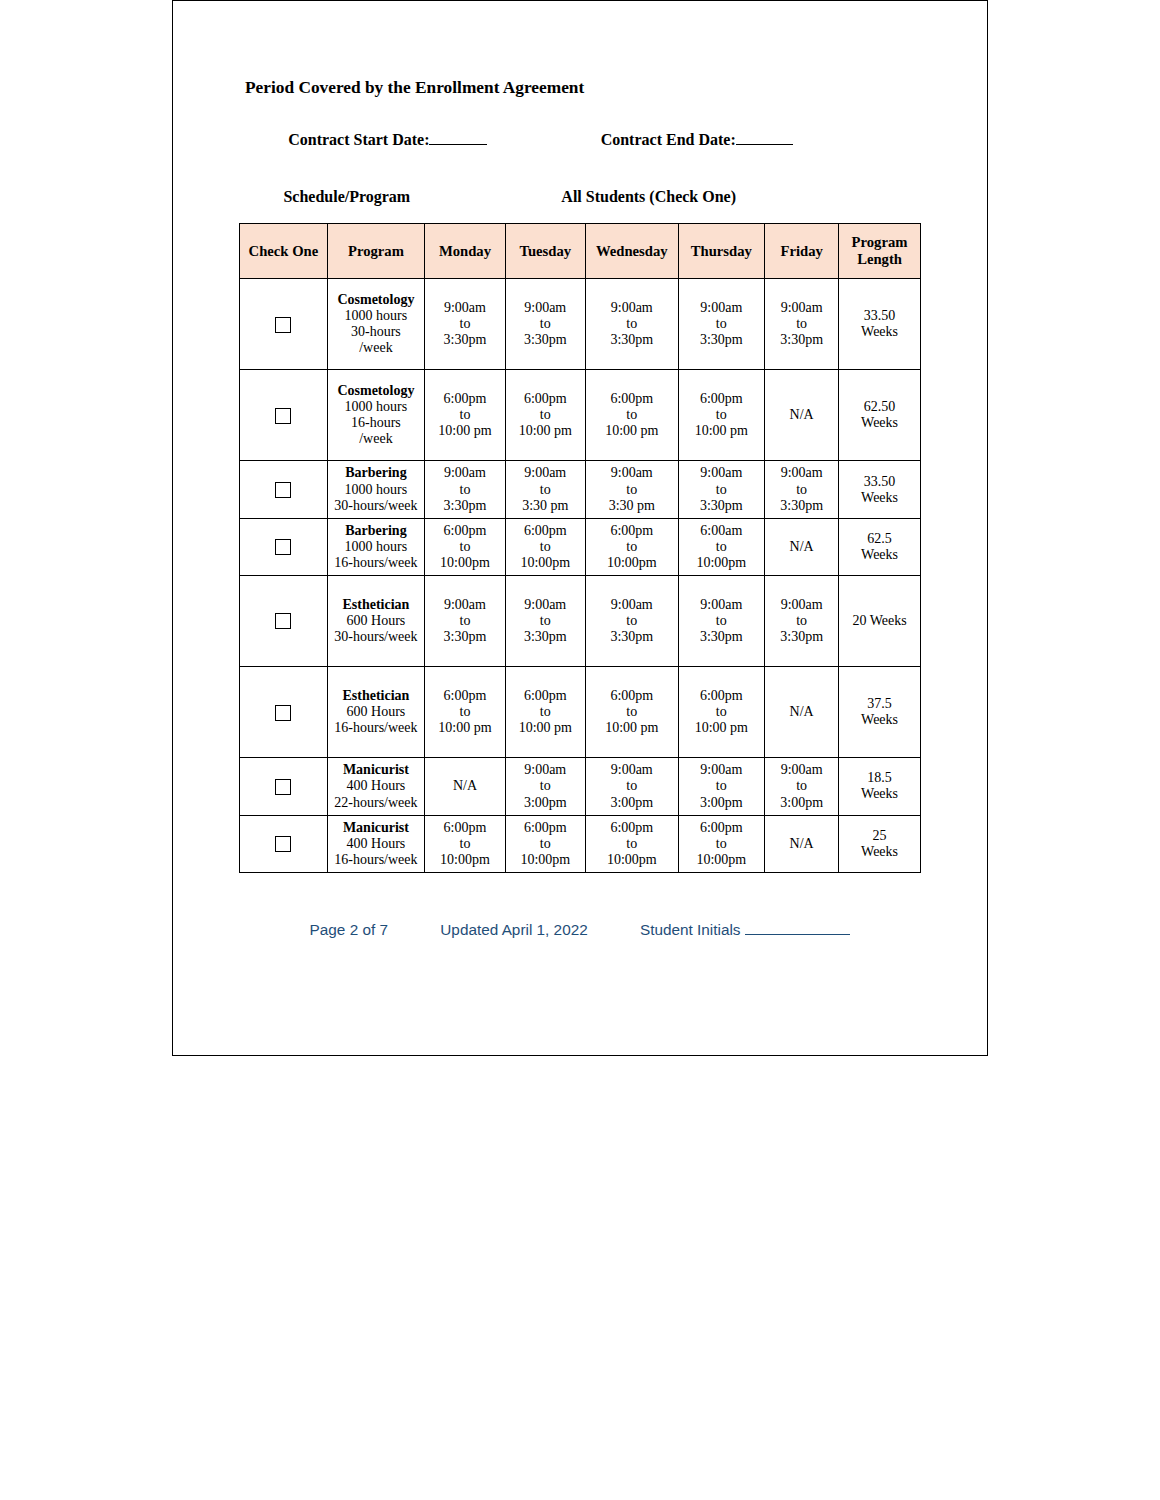Period Covered by the Enrollment Agreement
Contract Start Date: Contract End Date:
Schedule/Program All Students (Check One)
| Check One | Program | Monday | Tuesday | Wednesday | Thursday | Friday | Program Length |
| --- | --- | --- | --- | --- | --- | --- | --- |
| | Cosmetology 1000 hours 30-hours /week | 9:00am to 3:30pm | 9:00am to 3:30pm | 9:00am to 3:30pm | 9:00am to 3:30pm | 9:00am to 3:30pm | 33.50 Weeks |
| | Cosmetology 1000 hours 16-hours /week | 6:00pm to 10:00 pm | 6:00pm to 10:00 pm | 6:00pm to 10:00 pm | 6:00pm to 10:00 pm | N/A | 62.50 Weeks |
| | Barbering 1000 hours 30-hours/week | 9:00am to 3:30pm | 9:00am to 3:30 pm | 9:00am to 3:30 pm | 9:00am to 3:30pm | 9:00am to 3:30pm | 33.50 Weeks |
| | Barbering 1000 hours 16-hours/week | 6:00pm to 10:00pm | 6:00pm to 10:00pm | 6:00pm to 10:00pm | 6:00am to 10:00pm | N/A | 62.5 Weeks |
| | Esthetician 600 Hours 30-hours/week | 9:00am to 3:30pm | 9:00am to 3:30pm | 9:00am to 3:30pm | 9:00am to 3:30pm | 9:00am to 3:30pm | 20 Weeks |
| | Esthetician 600 Hours 16-hours/week | 6:00pm to 10:00 pm | 6:00pm to 10:00 pm | 6:00pm to 10:00 pm | 6:00pm to 10:00 pm | N/A | 37.5 Weeks |
| | Manicurist 400 Hours 22-hours/week | N/A | 9:00am to 3:00pm | 9:00am to 3:00pm | 9:00am to 3:00pm | 9:00am to 3:00pm | 18.5 Weeks |
| | Manicurist 400 Hours 16-hours/week | 6:00pm to 10:00pm | 6:00pm to 10:00pm | 6:00pm to 10:00pm | 6:00pm to 10:00pm | N/A | 25 Weeks |
Page 2 of 7 Updated April 1, 2022 Student Initials